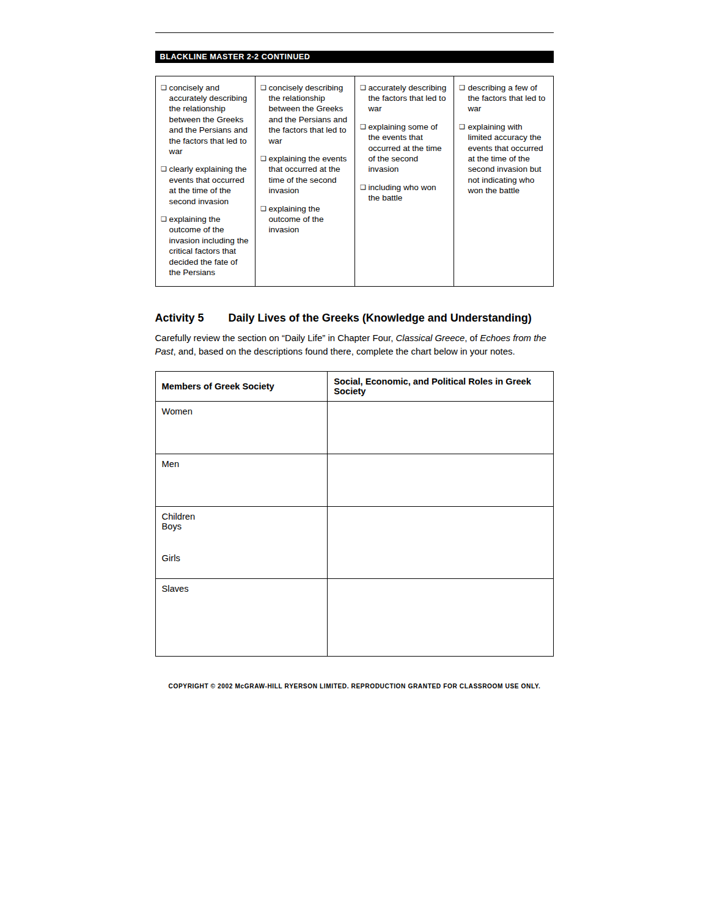BLACKLINE MASTER 2-2 CONTINUED
| concisely and accurately describing the relationship between the Greeks and the Persians and the factors that led to war clearly explaining the events that occurred at the time of the second invasion explaining the outcome of the invasion including the critical factors that decided the fate of the Persians | concisely describing the relationship between the Greeks and the Persians and the factors that led to war explaining the events that occurred at the time of the second invasion explaining the outcome of the invasion | accurately describing the factors that led to war explaining some of the events that occurred at the time of the second invasion including who won the battle | describing a few of the factors that led to war explaining with limited accuracy the events that occurred at the time of the second invasion but not indicating who won the battle |
Activity 5 Daily Lives of the Greeks (Knowledge and Understanding)
Carefully review the section on “Daily Life” in Chapter Four, Classical Greece, of Echoes from the Past, and, based on the descriptions found there, complete the chart below in your notes.
| Members of Greek Society | Social, Economic, and Political Roles in Greek Society |
| --- | --- |
| Women | |
| Men | |
| Children Boys Girls | |
| Slaves | |
COPYRIGHT © 2002 McGRAW-HILL RYERSON LIMITED. REPRODUCTION GRANTED FOR CLASSROOM USE ONLY.